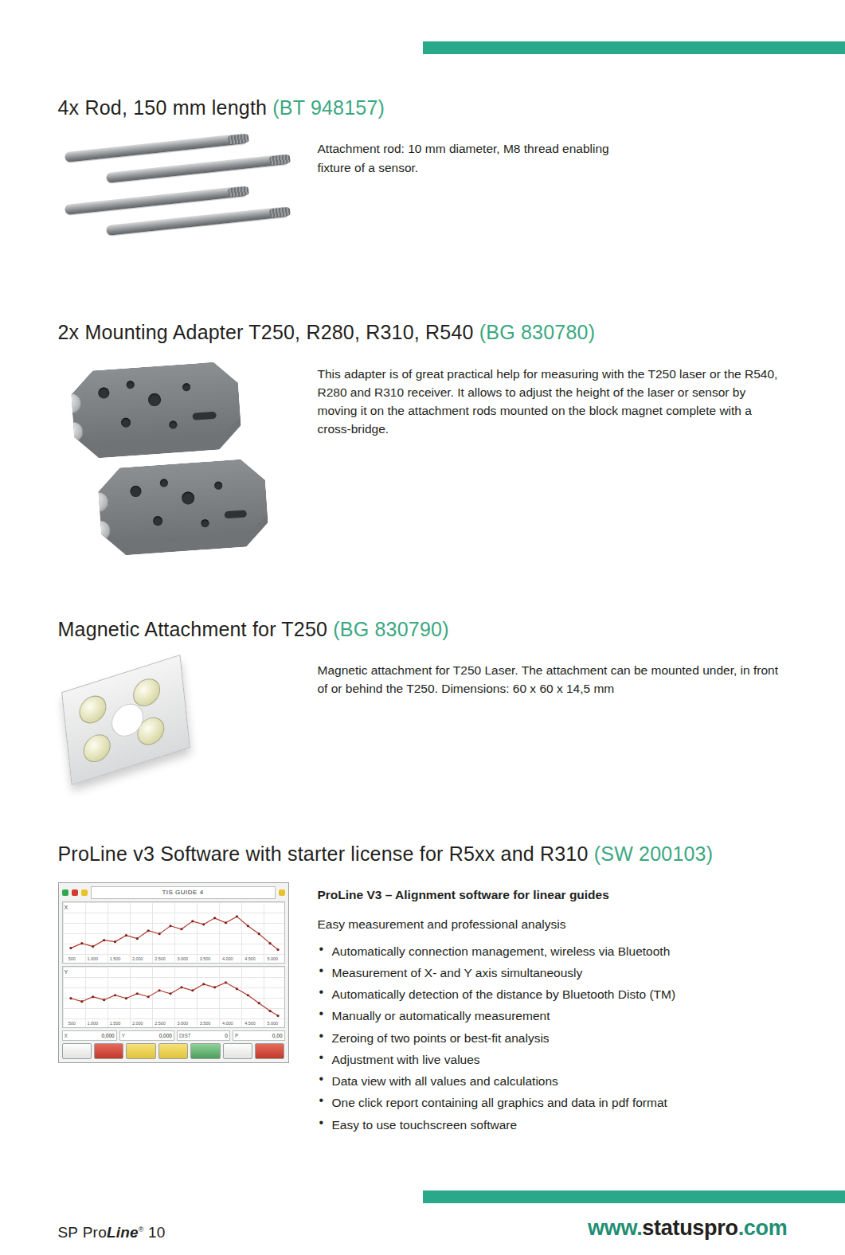4x Rod, 150 mm length (BT 948157)
Attachment rod: 10 mm diameter, M8 thread enabling
fixture of a sensor.
2x Mounting Adapter T250, R280, R310, R540 (BG 830780)
This adapter is of great practical help for measuring with the T250 laser or the R540, R280 and R310 receiver. It allows to adjust the height of the laser or sensor by moving it on the attachment rods mounted on the block magnet complete with a cross-bridge.
Magnetic Attachment for T250 (BG 830790)
Magnetic attachment for T250 Laser. The attachment can be mounted under, in front of or behind the T250. Dimensions: 60 x 60 x 14,5 mm
ProLine v3 Software with starter license for R5xx and R310 (SW 200103)
TIS GUIDE 4
X
5001.0001.5002.0002.5003.0003.5004.0004.5005.000
Y
5001.0001.5002.0002.5003.0003.5004.0004.5005.000
X 0,000
Y 0,000
DIST 0
P 0,00
ProLine V3 – Alignment software for linear guides
Easy measurement and professional analysis
Automatically connection management, wireless via Bluetooth
Measurement of X- and Y axis simultaneously
Automatically detection of the distance by Bluetooth Disto (TM)
Manually or automatically measurement
Zeroing of two points or best-fit analysis
Adjustment with live values
Data view with all values and calculations
One click report containing all graphics and data in pdf format
Easy to use touchscreen software
SP Pro Line® 10
www. statuspro.com